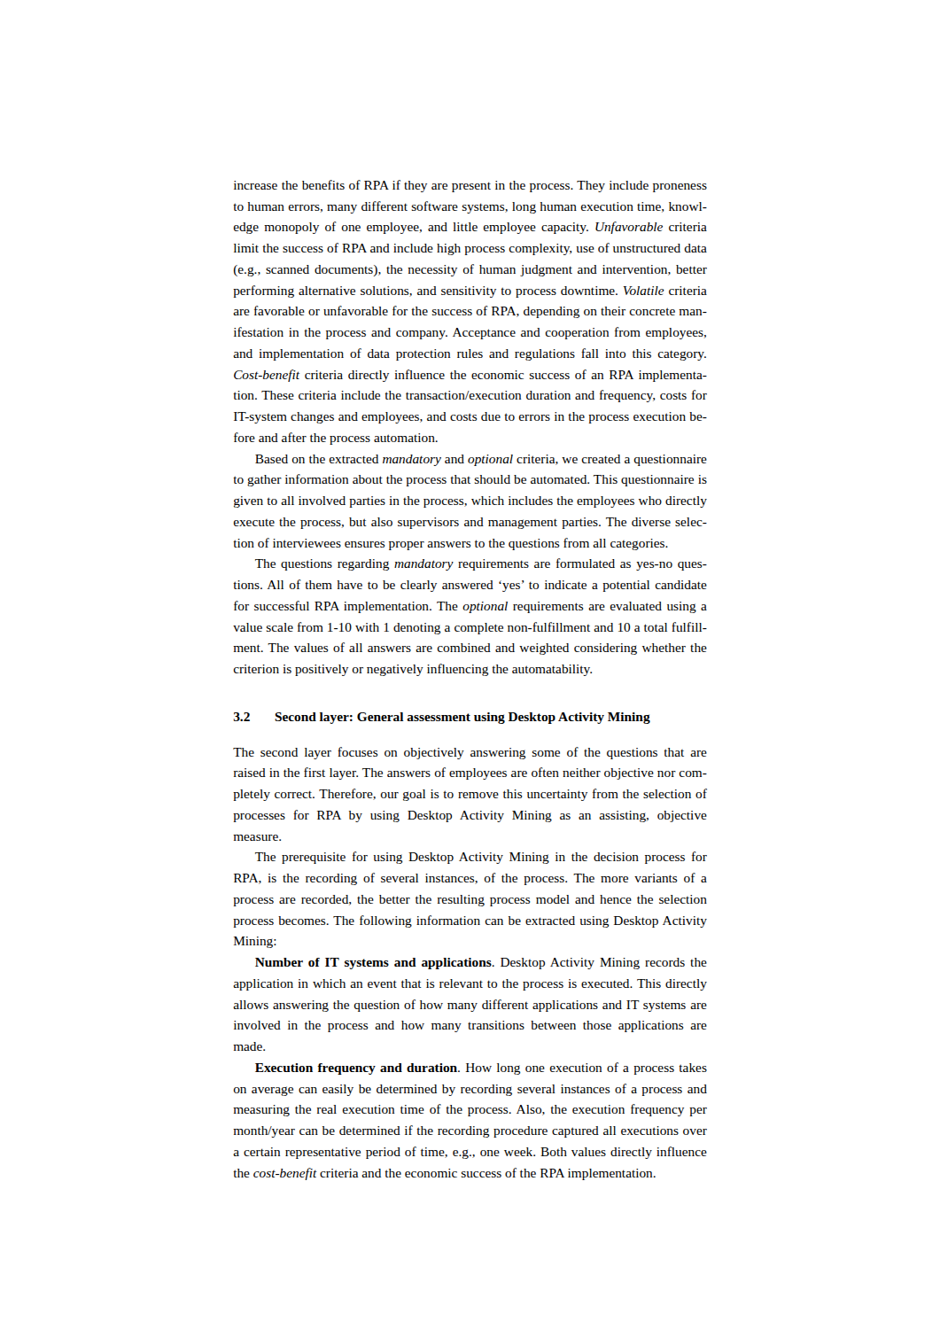increase the benefits of RPA if they are present in the process. They include proneness to human errors, many different software systems, long human execution time, knowledge monopoly of one employee, and little employee capacity. Unfavorable criteria limit the success of RPA and include high process complexity, use of unstructured data (e.g., scanned documents), the necessity of human judgment and intervention, better performing alternative solutions, and sensitivity to process downtime. Volatile criteria are favorable or unfavorable for the success of RPA, depending on their concrete manifestation in the process and company. Acceptance and cooperation from employees, and implementation of data protection rules and regulations fall into this category. Cost-benefit criteria directly influence the economic success of an RPA implementation. These criteria include the transaction/execution duration and frequency, costs for IT-system changes and employees, and costs due to errors in the process execution before and after the process automation.
Based on the extracted mandatory and optional criteria, we created a questionnaire to gather information about the process that should be automated. This questionnaire is given to all involved parties in the process, which includes the employees who directly execute the process, but also supervisors and management parties. The diverse selection of interviewees ensures proper answers to the questions from all categories.
The questions regarding mandatory requirements are formulated as yes-no questions. All of them have to be clearly answered ‘yes’ to indicate a potential candidate for successful RPA implementation. The optional requirements are evaluated using a value scale from 1-10 with 1 denoting a complete non-fulfillment and 10 a total fulfillment. The values of all answers are combined and weighted considering whether the criterion is positively or negatively influencing the automatability.
3.2 Second layer: General assessment using Desktop Activity Mining
The second layer focuses on objectively answering some of the questions that are raised in the first layer. The answers of employees are often neither objective nor completely correct. Therefore, our goal is to remove this uncertainty from the selection of processes for RPA by using Desktop Activity Mining as an assisting, objective measure.
The prerequisite for using Desktop Activity Mining in the decision process for RPA, is the recording of several instances, of the process. The more variants of a process are recorded, the better the resulting process model and hence the selection process becomes. The following information can be extracted using Desktop Activity Mining:
Number of IT systems and applications. Desktop Activity Mining records the application in which an event that is relevant to the process is executed. This directly allows answering the question of how many different applications and IT systems are involved in the process and how many transitions between those applications are made.
Execution frequency and duration. How long one execution of a process takes on average can easily be determined by recording several instances of a process and measuring the real execution time of the process. Also, the execution frequency per month/year can be determined if the recording procedure captured all executions over a certain representative period of time, e.g., one week. Both values directly influence the cost-benefit criteria and the economic success of the RPA implementation.